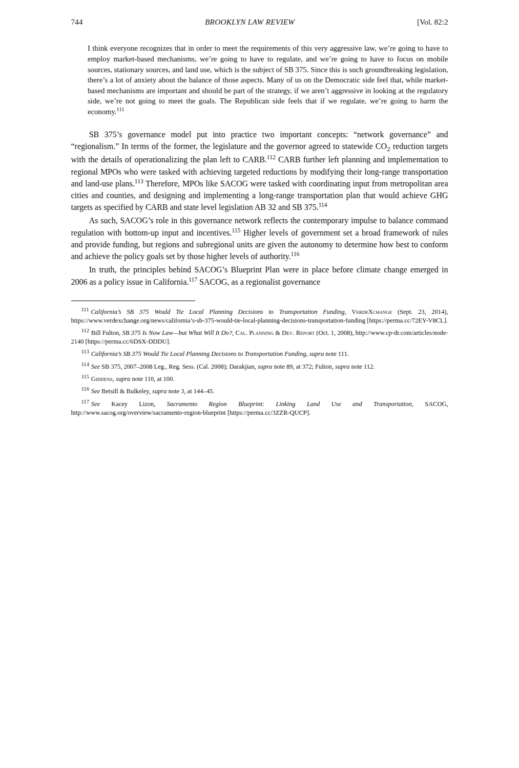744 BROOKLYN LAW REVIEW [Vol. 82:2
I think everyone recognizes that in order to meet the requirements of this very aggressive law, we’re going to have to employ market-based mechanisms, we’re going to have to regulate, and we’re going to have to focus on mobile sources, stationary sources, and land use, which is the subject of SB 375. Since this is such groundbreaking legislation, there’s a lot of anxiety about the balance of those aspects. Many of us on the Democratic side feel that, while market-based mechanisms are important and should be part of the strategy, if we aren’t aggressive in looking at the regulatory side, we’re not going to meet the goals. The Republican side feels that if we regulate, we’re going to harm the economy.111
SB 375’s governance model put into practice two important concepts: “network governance” and “regionalism.” In terms of the former, the legislature and the governor agreed to statewide CO2 reduction targets with the details of operationalizing the plan left to CARB.112 CARB further left planning and implementation to regional MPOs who were tasked with achieving targeted reductions by modifying their long-range transportation and land-use plans.113 Therefore, MPOs like SACOG were tasked with coordinating input from metropolitan area cities and counties, and designing and implementing a long-range transportation plan that would achieve GHG targets as specified by CARB and state level legislation AB 32 and SB 375.114
As such, SACOG’s role in this governance network reflects the contemporary impulse to balance command regulation with bottom-up input and incentives.115 Higher levels of government set a broad framework of rules and provide funding, but regions and subregional units are given the autonomy to determine how best to conform and achieve the policy goals set by those higher levels of authority.116
In truth, the principles behind SACOG’s Blueprint Plan were in place before climate change emerged in 2006 as a policy issue in California.117 SACOG, as a regionalist governance
California’s SB 375 Would Tie Local Planning Decisions to Transportation Funding, VerdeXchange (Sept. 23, 2014), https://www.verdexchange.org/news/california’s-sb-375-would-tie-local-planning-decisions-transportation-funding [https://perma.cc/72EY-V8CL].
Bill Fulton, SB 375 Is Now Law—but What Will It Do?, Cal. Planning & Dev. Report (Oct. 1, 2008), http://www.cp-dr.com/articles/node-2140 [https://perma.cc/6DSX-DDDU].
California’s SB 375 Would Tie Local Planning Decisions to Transportation Funding, supra note 111.
See SB 375, 2007–2008 Leg., Reg. Sess. (Cal. 2008); Darakjian, supra note 89, at 372; Fulton, supra note 112.
Giddens, supra note 110, at 100.
See Betsill & Bulkeley, supra note 3, at 144–45.
See Kacey Lizon, Sacramento Region Blueprint: Linking Land Use and Transportation, SACOG, http://www.sacog.org/overview/sacramento-region-blueprint [https://perma.cc/3ZZR-QUCP].